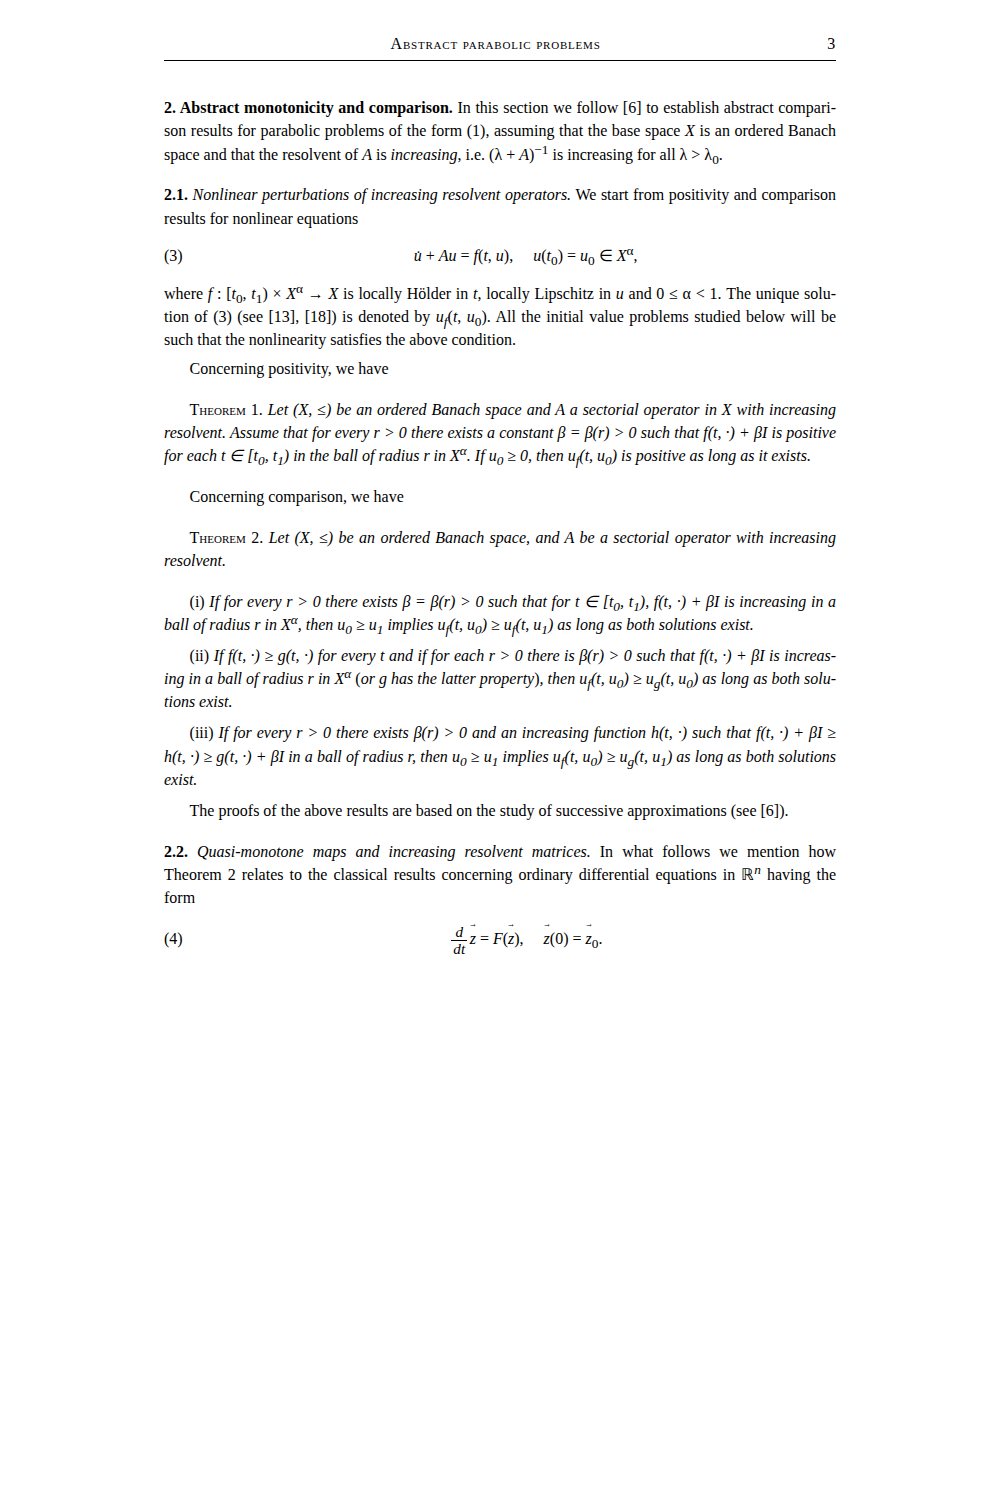Abstract parabolic problems 3
2. Abstract monotonicity and comparison.
In this section we follow [6] to establish abstract comparison results for parabolic problems of the form (1), assuming that the base space X is an ordered Banach space and that the resolvent of A is increasing, i.e. (λ + A)−1 is increasing for all λ > λ0.
2.1.
Nonlinear perturbations of increasing resolvent operators. We start from positivity and comparison results for nonlinear equations
(3) u̇ + Au = f(t, u), u(t0) = u0 ∈ Xα,
where f : [t0, t1) × Xα → X is locally Hölder in t, locally Lipschitz in u and 0 ≤ α < 1. The unique solution of (3) (see [13], [18]) is denoted by uf(t, u0). All the initial value problems studied below will be such that the nonlinearity satisfies the above condition.
Concerning positivity, we have
Theorem 1. Let (X, ≤) be an ordered Banach space and A a sectorial operator in X with increasing resolvent. Assume that for every r > 0 there exists a constant β = β(r) > 0 such that f(t, ·) + βI is positive for each t ∈ [t0, t1) in the ball of radius r in Xα. If u0 ≥ 0, then uf(t, u0) is positive as long as it exists.
Concerning comparison, we have
Theorem 2. Let (X, ≤) be an ordered Banach space, and A be a sectorial operator with increasing resolvent.
(i) If for every r > 0 there exists β = β(r) > 0 such that for t ∈ [t0, t1), f(t, ·) + βI is increasing in a ball of radius r in Xα, then u0 ≥ u1 implies uf(t, u0) ≥ uf(t, u1) as long as both solutions exist.
(ii) If f(t, ·) ≥ g(t, ·) for every t and if for each r > 0 there is β(r) > 0 such that f(t, ·) + βI is increasing in a ball of radius r in Xα (or g has the latter property), then uf(t, u0) ≥ ug(t, u0) as long as both solutions exist.
(iii) If for every r > 0 there exists β(r) > 0 and an increasing function h(t, ·) such that f(t, ·) + βI ≥ h(t, ·) ≥ g(t, ·) + βI in a ball of radius r, then u0 ≥ u1 implies uf(t, u0) ≥ ug(t, u1) as long as both solutions exist.
The proofs of the above results are based on the study of successive approximations (see [6]).
2.2.
Quasi-monotone maps and increasing resolvent matrices. In what follows we mention how Theorem 2 relates to the classical results concerning ordinary differential equations in ℝn having the form
(4) ddt z = F(z), z(0) = z0.